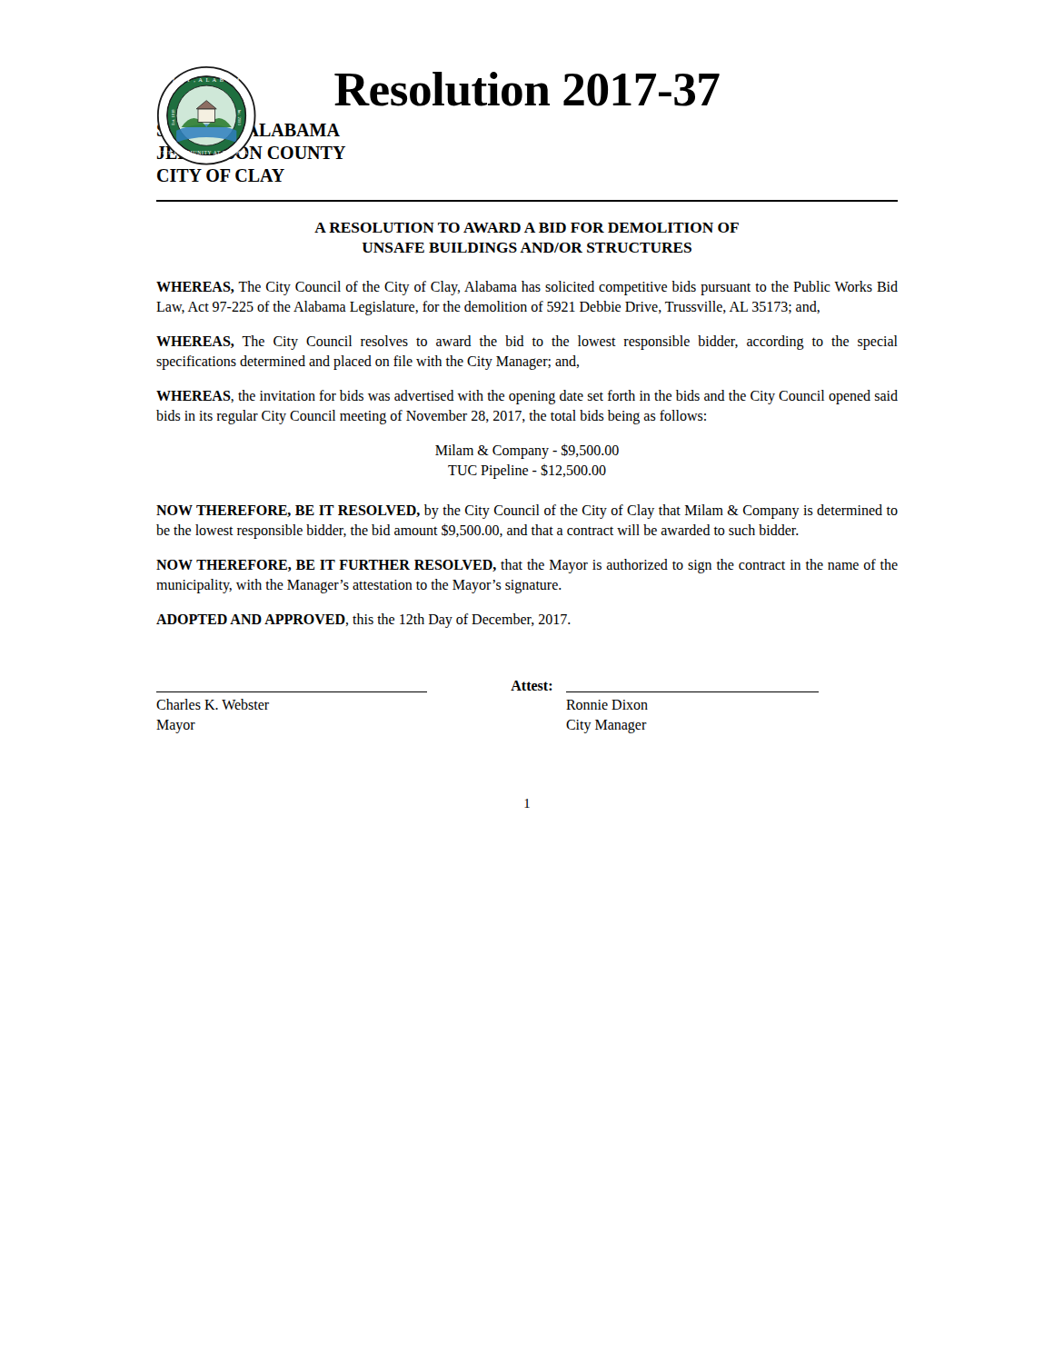C L A Y , A L A B A M A WITH COMMUNITY AT THE HEART Est. 1818 Inc. 2000
Resolution 2017-37
STATE OF ALABAMA
JEFFERSON COUNTY
CITY OF CLAY
A RESOLUTION TO AWARD A BID FOR DEMOLITION OF
UNSAFE BUILDINGS AND/OR STRUCTURES
WHEREAS, The City Council of the City of Clay, Alabama has solicited competitive bids pursuant to the Public Works Bid Law, Act 97-225 of the Alabama Legislature, for the demolition of 5921 Debbie Drive, Trussville, AL 35173; and,
WHEREAS, The City Council resolves to award the bid to the lowest responsible bidder, according to the special specifications determined and placed on file with the City Manager; and,
WHEREAS, the invitation for bids was advertised with the opening date set forth in the bids and the City Council opened said bids in its regular City Council meeting of November 28, 2017, the total bids being as follows:
Milam & Company - $9,500.00
TUC Pipeline - $12,500.00
NOW THEREFORE, BE IT RESOLVED, by the City Council of the City of Clay that Milam & Company is determined to be the lowest responsible bidder, the bid amount $9,500.00, and that a contract will be awarded to such bidder.
NOW THEREFORE, BE IT FURTHER RESOLVED, that the Mayor is authorized to sign the contract in the name of the municipality, with the Manager’s attestation to the Mayor’s signature.
ADOPTED AND APPROVED, this the 12th Day of December, 2017.
| | Attest: | |
| Charles K. Webster Mayor | | Ronnie Dixon City Manager |
1